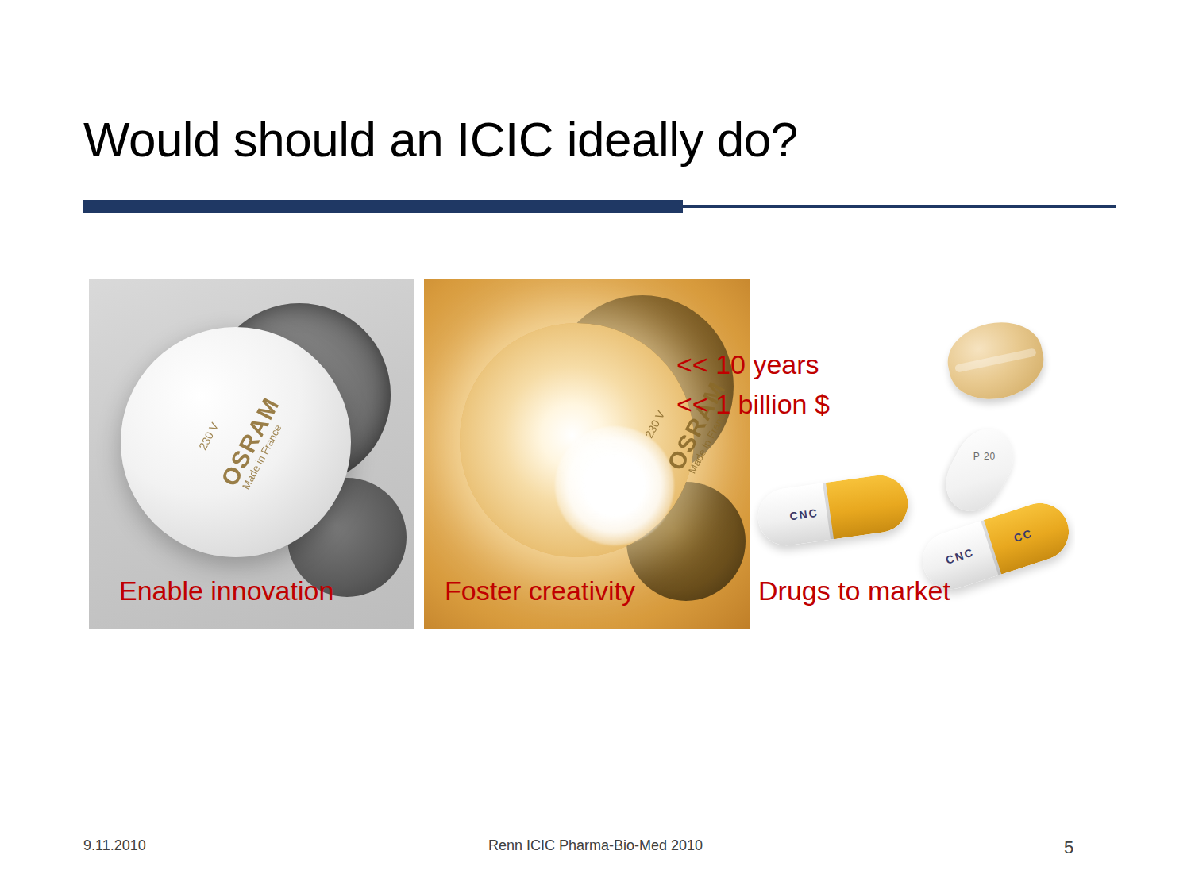Would should an ICIC ideally do?
230 V
OSRAM
Made in France
230 V
OSRAM
Made in France
P 20
CNC
CNC
CC
<< 10 years
<< 1 billion $
Enable innovation
Foster creativity
Drugs to market
9.11.2010
Renn ICIC Pharma-Bio-Med 2010
5